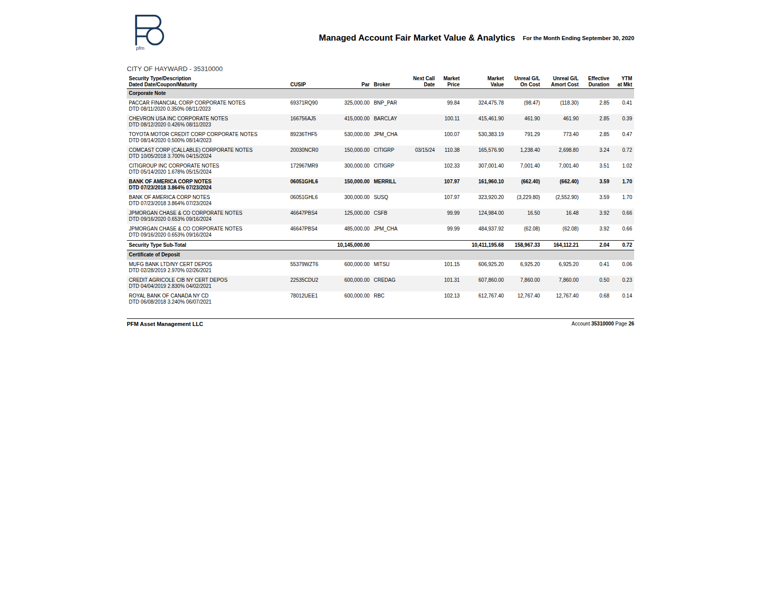pfm
Managed Account Fair Market Value & Analytics For the Month Ending September 30, 2020
CITY OF HAYWARD - 35310000
| Security Type/Description Dated Date/Coupon/Maturity | CUSIP | Par | Broker | Next Call Date | Market Price | Market Value | Unreal G/L On Cost | Unreal G/L Amort Cost | Effective Duration | YTM at Mkt |
| --- | --- | --- | --- | --- | --- | --- | --- | --- | --- | --- |
| Corporate Note |
| PACCAR FINANCIAL CORP CORPORATE NOTES DTD 08/11/2020 0.350% 08/11/2023 | 69371RQ90 | 325,000.00 | BNP_PAR | | 99.84 | 324,475.78 | (98.47) | (118.30) | 2.85 | 0.41 |
| CHEVRON USA INC CORPORATE NOTES DTD 08/12/2020 0.426% 08/11/2023 | 166756AJ5 | 415,000.00 | BARCLAY | | 100.11 | 415,461.90 | 461.90 | 461.90 | 2.85 | 0.39 |
| TOYOTA MOTOR CREDIT CORP CORPORATE NOTES DTD 08/14/2020 0.500% 08/14/2023 | 89236THF5 | 530,000.00 | JPM_CHA | | 100.07 | 530,383.19 | 791.29 | 773.40 | 2.85 | 0.47 |
| COMCAST CORP (CALLABLE) CORPORATE NOTES DTD 10/05/2018 3.700% 04/15/2024 | 20030NCR0 | 150,000.00 | CITIGRP | 03/15/24 | 110.38 | 165,576.90 | 1,238.40 | 2,698.80 | 3.24 | 0.72 |
| CITIGROUP INC CORPORATE NOTES DTD 05/14/2020 1.678% 05/15/2024 | 172967MR9 | 300,000.00 | CITIGRP | | 102.33 | 307,001.40 | 7,001.40 | 7,001.40 | 3.51 | 1.02 |
| BANK OF AMERICA CORP NOTES DTD 07/23/2018 3.864% 07/23/2024 | 06051GHL6 | 150,000.00 | MERRILL | | 107.97 | 161,960.10 | (662.40) | (662.40) | 3.59 | 1.70 |
| BANK OF AMERICA CORP NOTES DTD 07/23/2018 3.864% 07/23/2024 | 06051GHL6 | 300,000.00 | SUSQ | | 107.97 | 323,920.20 | (3,229.80) | (2,552.90) | 3.59 | 1.70 |
| JPMORGAN CHASE & CO CORPORATE NOTES DTD 09/16/2020 0.653% 09/16/2024 | 46647PBS4 | 125,000.00 | CSFB | | 99.99 | 124,984.00 | 16.50 | 16.48 | 3.92 | 0.66 |
| JPMORGAN CHASE & CO CORPORATE NOTES DTD 09/16/2020 0.653% 09/16/2024 | 46647PBS4 | 485,000.00 | JPM_CHA | | 99.99 | 484,937.92 | (62.08) | (62.08) | 3.92 | 0.66 |
| Security Type Sub-Total | | 10,145,000.00 | | | | 10,411,195.68 | 158,967.33 | 164,112.21 | 2.04 | 0.72 |
| Certificate of Deposit |
| MUFG BANK LTD/NY CERT DEPOS DTD 02/28/2019 2.970% 02/26/2021 | 55379WZT6 | 600,000.00 | MITSU | | 101.15 | 606,925.20 | 6,925.20 | 6,925.20 | 0.41 | 0.06 |
| CREDIT AGRICOLE CIB NY CERT DEPOS DTD 04/04/2019 2.830% 04/02/2021 | 22535CDU2 | 600,000.00 | CREDAG | | 101.31 | 607,860.00 | 7,860.00 | 7,860.00 | 0.50 | 0.23 |
| ROYAL BANK OF CANADA NY CD DTD 06/08/2018 3.240% 06/07/2021 | 78012UEE1 | 600,000.00 | RBC | | 102.13 | 612,767.40 | 12,767.40 | 12,767.40 | 0.68 | 0.14 |
PFM Asset Management LLC Account 35310000 Page 26